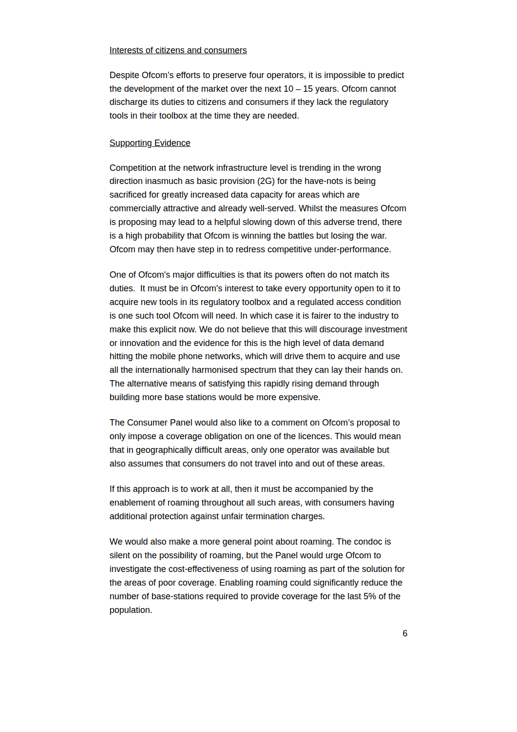Interests of citizens and consumers
Despite Ofcom’s efforts to preserve four operators, it is impossible to predict the development of the market over the next 10 – 15 years. Ofcom cannot discharge its duties to citizens and consumers if they lack the regulatory tools in their toolbox at the time they are needed.
Supporting Evidence
Competition at the network infrastructure level is trending in the wrong direction inasmuch as basic provision (2G) for the have-nots is being sacrificed for greatly increased data capacity for areas which are commercially attractive and already well-served. Whilst the measures Ofcom is proposing may lead to a helpful slowing down of this adverse trend, there is a high probability that Ofcom is winning the battles but losing the war. Ofcom may then have step in to redress competitive under-performance.
One of Ofcom's major difficulties is that its powers often do not match its duties. It must be in Ofcom's interest to take every opportunity open to it to acquire new tools in its regulatory toolbox and a regulated access condition is one such tool Ofcom will need. In which case it is fairer to the industry to make this explicit now. We do not believe that this will discourage investment or innovation and the evidence for this is the high level of data demand hitting the mobile phone networks, which will drive them to acquire and use all the internationally harmonised spectrum that they can lay their hands on. The alternative means of satisfying this rapidly rising demand through building more base stations would be more expensive.
The Consumer Panel would also like to a comment on Ofcom’s proposal to only impose a coverage obligation on one of the licences. This would mean that in geographically difficult areas, only one operator was available but also assumes that consumers do not travel into and out of these areas.
If this approach is to work at all, then it must be accompanied by the enablement of roaming throughout all such areas, with consumers having additional protection against unfair termination charges.
We would also make a more general point about roaming. The condoc is silent on the possibility of roaming, but the Panel would urge Ofcom to investigate the cost-effectiveness of using roaming as part of the solution for the areas of poor coverage. Enabling roaming could significantly reduce the number of base-stations required to provide coverage for the last 5% of the population.
6